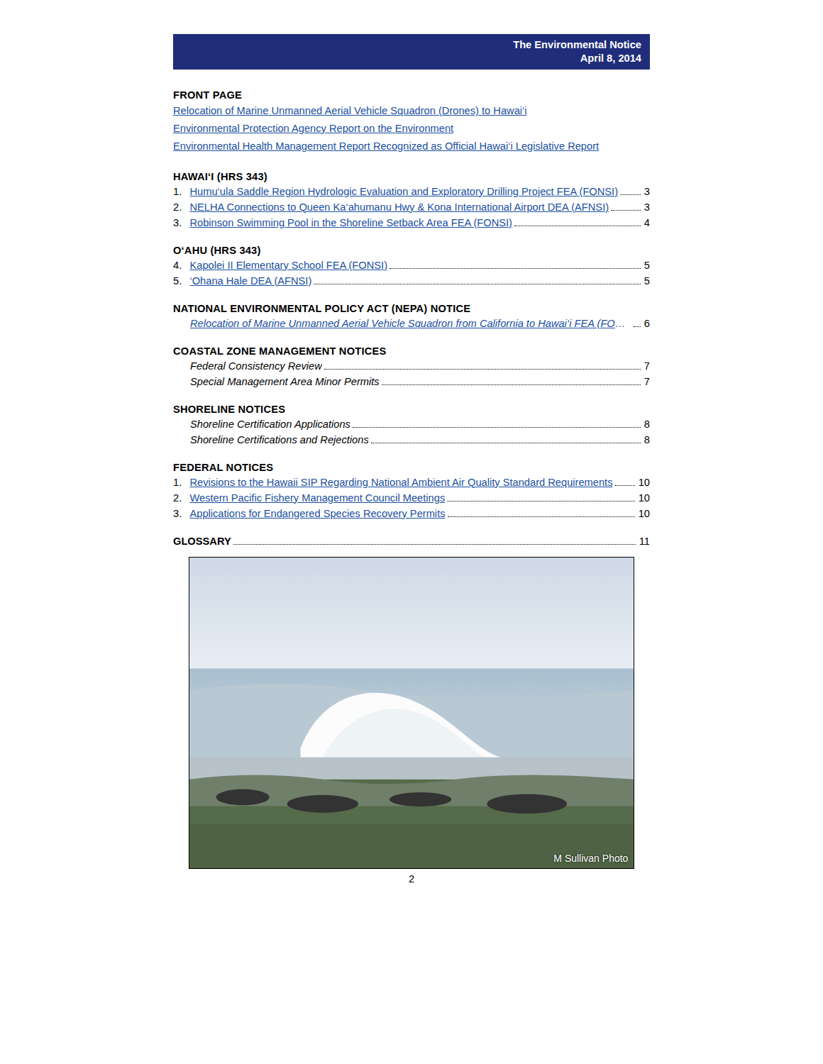The Environmental Notice April 8, 2014
FRONT PAGE
Relocation of Marine Unmanned Aerial Vehicle Squadron (Drones) to Hawai‘i
Environmental Protection Agency Report on the Environment
Environmental Health Management Report Recognized as Official Hawai‘i Legislative Report
HAWAI‘I (HRS 343)
1. Humu‘ula Saddle Region Hydrologic Evaluation and Exploratory Drilling Project FEA (FONSI) 3
2. NELHA Connections to Queen Ka‘ahumanu Hwy & Kona International Airport DEA (AFNSI) 3
3. Robinson Swimming Pool in the Shoreline Setback Area FEA (FONSI) 4
O‘AHU (HRS 343)
4. Kapolei II Elementary School FEA (FONSI) 5
5.‘Ohana Hale DEA (AFNSI) 5
NATIONAL ENVIRONMENTAL POLICY ACT (NEPA) NOTICE
Relocation of Marine Unmanned Aerial Vehicle Squadron from California to Hawai‘i FEA (FONSI) 6
COASTAL ZONE MANAGEMENT NOTICES
Federal Consistency Review 7
Special Management Area Minor Permits 7
SHORELINE NOTICES
Shoreline Certification Applications 8
Shoreline Certifications and Rejections 8
FEDERAL NOTICES
1. Revisions to the Hawaii SIP Regarding National Ambient Air Quality Standard Requirements 10
2. Western Pacific Fishery Management Council Meetings 10
3. Applications for Endangered Species Recovery Permits 10
GLOSSARY 11
M Sullivan Photo
2